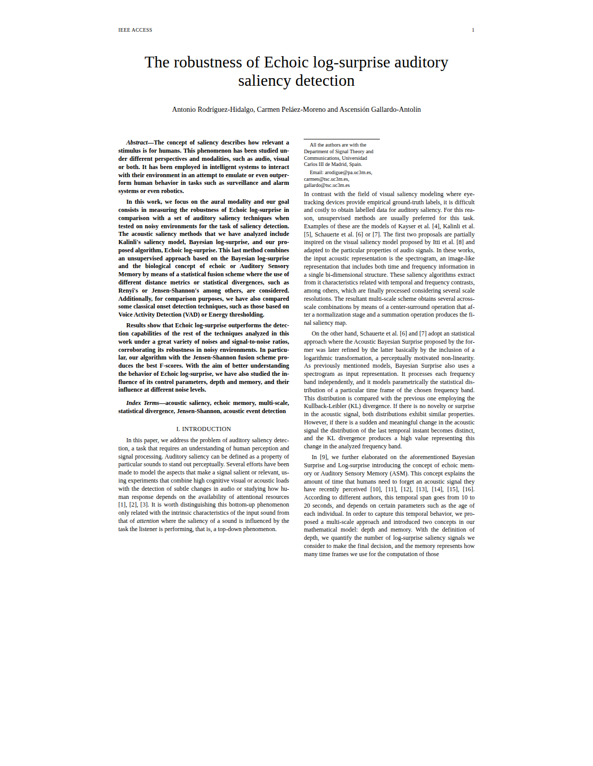IEEE Access 1
The robustness of Echoic log-surprise auditory
saliency detection
Antonio Rodríguez-Hidalgo, Carmen Peláez-Moreno and Ascensión Gallardo-Antolín
Abstract—The concept of saliency describes how relevant a stimulus is for humans. This phenomenon has been studied under different perspectives and modalities, such as audio, visual or both. It has been employed in intelligent systems to interact with their environment in an attempt to emulate or even outperform human behavior in tasks such as surveillance and alarm systems or even robotics.
In this work, we focus on the aural modality and our goal consists in measuring the robustness of Echoic log-surprise in comparison with a set of auditory saliency techniques when tested on noisy environments for the task of saliency detection. The acoustic saliency methods that we have analyzed include Kalinli's saliency model, Bayesian log-surprise, and our proposed algorithm, Echoic log-surprise. This last method combines an unsupervised approach based on the Bayesian log-surprise and the biological concept of echoic or Auditory Sensory Memory by means of a statistical fusion scheme where the use of different distance metrics or statistical divergences, such as Renyi's or Jensen-Shannon's among others, are considered. Additionally, for comparison purposes, we have also compared some classical onset detection techniques, such as those based on Voice Activity Detection (VAD) or Energy thresholding.
Results show that Echoic log-surprise outperforms the detection capabilities of the rest of the techniques analyzed in this work under a great variety of noises and signal-to-noise ratios, corroborating its robustness in noisy environments. In particular, our algorithm with the Jensen-Shannon fusion scheme produces the best F-scores. With the aim of better understanding the behavior of Echoic log-surprise, we have also studied the influence of its control parameters, depth and memory, and their influence at different noise levels.
Index Terms—acoustic saliency, echoic memory, multi-scale, statistical divergence, Jensen-Shannon, acoustic event detection
I. Introduction
In this paper, we address the problem of auditory saliency detection, a task that requires an understanding of human perception and signal processing. Auditory saliency can be defined as a property of particular sounds to stand out perceptually. Several efforts have been made to model the aspects that make a signal salient or relevant, using experiments that combine high cognitive visual or acoustic loads with the detection of subtle changes in audio or studying how human response depends on the availability of attentional resources [1], [2], [3]. It is worth distinguishing this bottom-up phenomenon only related with the intrinsic characteristics of the input sound from that of attention where the saliency of a sound is influenced by the task the listener is performing, that is, a top-down phenomenon.
All the authors are with the Department of Signal Theory and Communications, Universidad Carlos III de Madrid, Spain.
Email: arodigue@pa.uc3m.es, carmen@tsc.uc3m.es, gallardo@tsc.uc3m.es
In contrast with the field of visual saliency modeling where eye-tracking devices provide empirical ground-truth labels, it is difficult and costly to obtain labelled data for auditory saliency. For this reason, unsupervised methods are usually preferred for this task. Examples of these are the models of Kayser et al. [4], Kalinli et al. [5], Schauerte et al. [6] or [7]. The first two proposals are partially inspired on the visual saliency model proposed by Itti et al. [8] and adapted to the particular properties of audio signals. In these works, the input acoustic representation is the spectrogram, an image-like representation that includes both time and frequency information in a single bi-dimensional structure. These saliency algorithms extract from it characteristics related with temporal and frequency contrasts, among others, which are finally processed considering several scale resolutions. The resultant multi-scale scheme obtains several across-scale combinations by means of a center-surround operation that after a normalization stage and a summation operation produces the final saliency map.
On the other hand, Schauerte et al. [6] and [7] adopt an statistical approach where the Acoustic Bayesian Surprise proposed by the former was later refined by the latter basically by the inclusion of a logarithmic transformation, a perceptually motivated non-linearity. As previously mentioned models, Bayesian Surprise also uses a spectrogram as input representation. It processes each frequency band independently, and it models parametrically the statistical distribution of a particular time frame of the chosen frequency band. This distribution is compared with the previous one employing the Kullback-Leibler (KL) divergence. If there is no novelty or surprise in the acoustic signal, both distributions exhibit similar properties. However, if there is a sudden and meaningful change in the acoustic signal the distribution of the last temporal instant becomes distinct, and the KL divergence produces a high value representing this change in the analyzed frequency band.
In [9], we further elaborated on the aforementioned Bayesian Surprise and Log-surprise introducing the concept of echoic memory or Auditory Sensory Memory (ASM). This concept explains the amount of time that humans need to forget an acoustic signal they have recently perceived [10], [11], [12], [13], [14], [15], [16]. According to different authors, this temporal span goes from 10 to 20 seconds, and depends on certain parameters such as the age of each individual. In order to capture this temporal behavior, we proposed a multi-scale approach and introduced two concepts in our mathematical model: depth and memory. With the definition of depth, we quantify the number of log-surprise saliency signals we consider to make the final decision, and the memory represents how many time frames we use for the computation of those